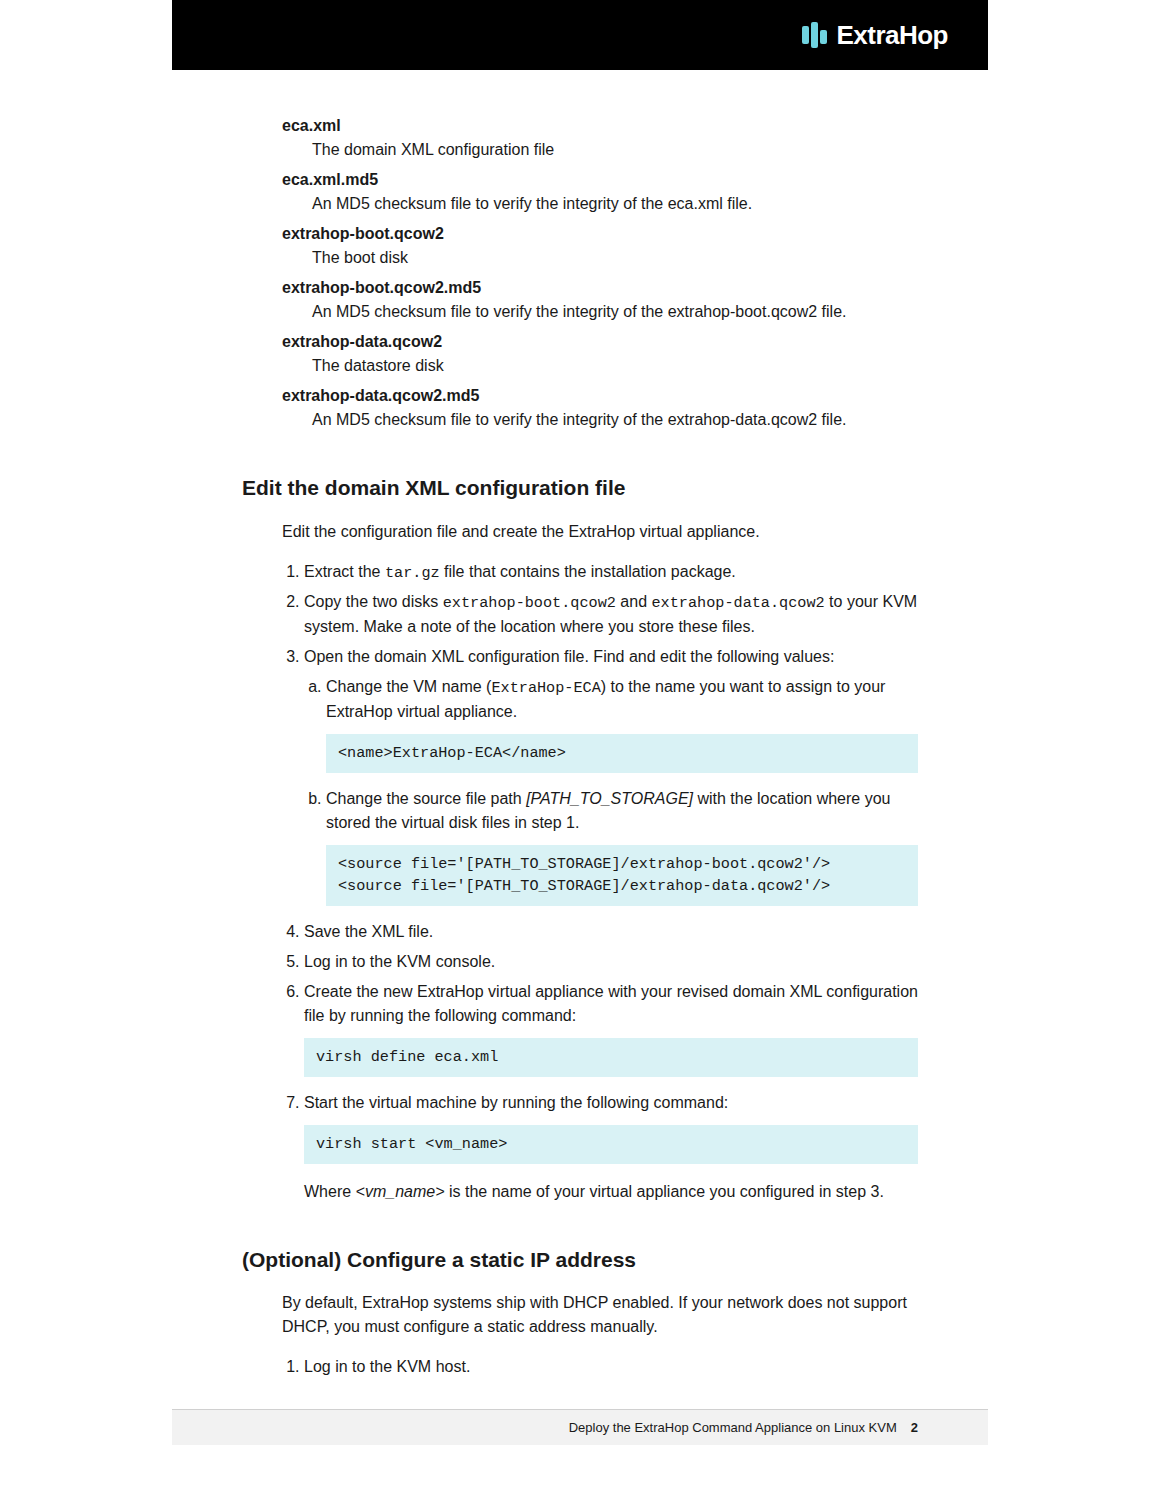ExtraHop
eca.xml
The domain XML configuration file
eca.xml.md5
An MD5 checksum file to verify the integrity of the eca.xml file.
extrahop-boot.qcow2
The boot disk
extrahop-boot.qcow2.md5
An MD5 checksum file to verify the integrity of the extrahop-boot.qcow2 file.
extrahop-data.qcow2
The datastore disk
extrahop-data.qcow2.md5
An MD5 checksum file to verify the integrity of the extrahop-data.qcow2 file.
Edit the domain XML configuration file
Edit the configuration file and create the ExtraHop virtual appliance.
Extract the tar.gz file that contains the installation package.
Copy the two disks extrahop-boot.qcow2 and extrahop-data.qcow2 to your KVM system. Make a note of the location where you store these files.
Open the domain XML configuration file. Find and edit the following values:
Change the VM name (ExtraHop-ECA) to the name you want to assign to your ExtraHop virtual appliance.
<name>ExtraHop-ECA</name>
Change the source file path [PATH_TO_STORAGE] with the location where you stored the virtual disk files in step 1.
<source file='[PATH_TO_STORAGE]/extrahop-boot.qcow2'/>
<source file='[PATH_TO_STORAGE]/extrahop-data.qcow2'/>
Save the XML file.
Log in to the KVM console.
Create the new ExtraHop virtual appliance with your revised domain XML configuration file by running the following command:
virsh define eca.xml
Start the virtual machine by running the following command:
virsh start <vm_name>
Where <vm_name> is the name of your virtual appliance you configured in step 3.
(Optional) Configure a static IP address
By default, ExtraHop systems ship with DHCP enabled. If your network does not support DHCP, you must configure a static address manually.
Log in to the KVM host.
Deploy the ExtraHop Command Appliance on Linux KVM2